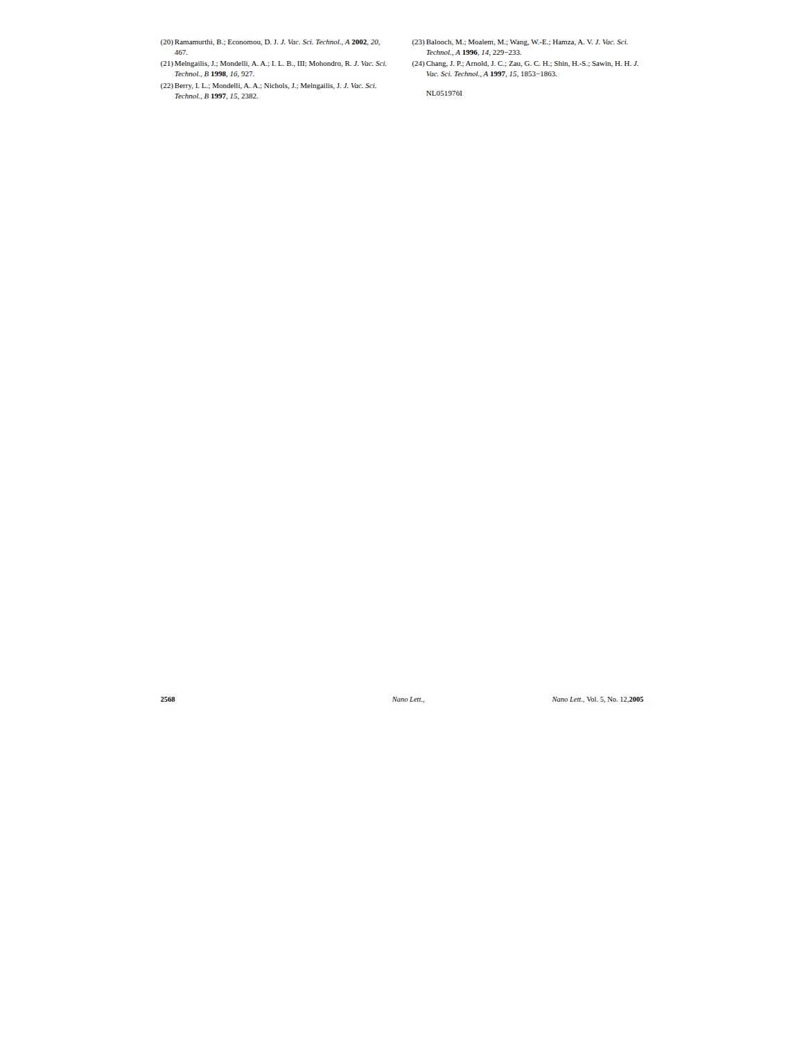(20) Ramamurthi, B.; Economou, D. J. J. Vac. Sci. Technol., A 2002, 20, 467.
(21) Melngailis, J.; Mondelli, A. A.; I. L. B., III; Mohondro, R. J. Vac. Sci. Technol., B 1998, 16, 927.
(22) Berry, I. L.; Mondelli, A. A.; Nichols, J.; Melngailis, J. J. Vac. Sci. Technol., B 1997, 15, 2382.
(23) Balooch, M.; Moalem, M.; Wang, W.-E.; Hamza, A. V. J. Vac. Sci. Technol., A 1996, 14, 229−233.
(24) Chang, J. P.; Arnold, J. C.; Zau, G. C. H.; Shin, H.-S.; Sawin, H. H. J. Vac. Sci. Technol., A 1997, 15, 1853−1863.
NL051976I
2568 Nano Lett.,
Nano Lett., Vol. 5, No. 12, 2005